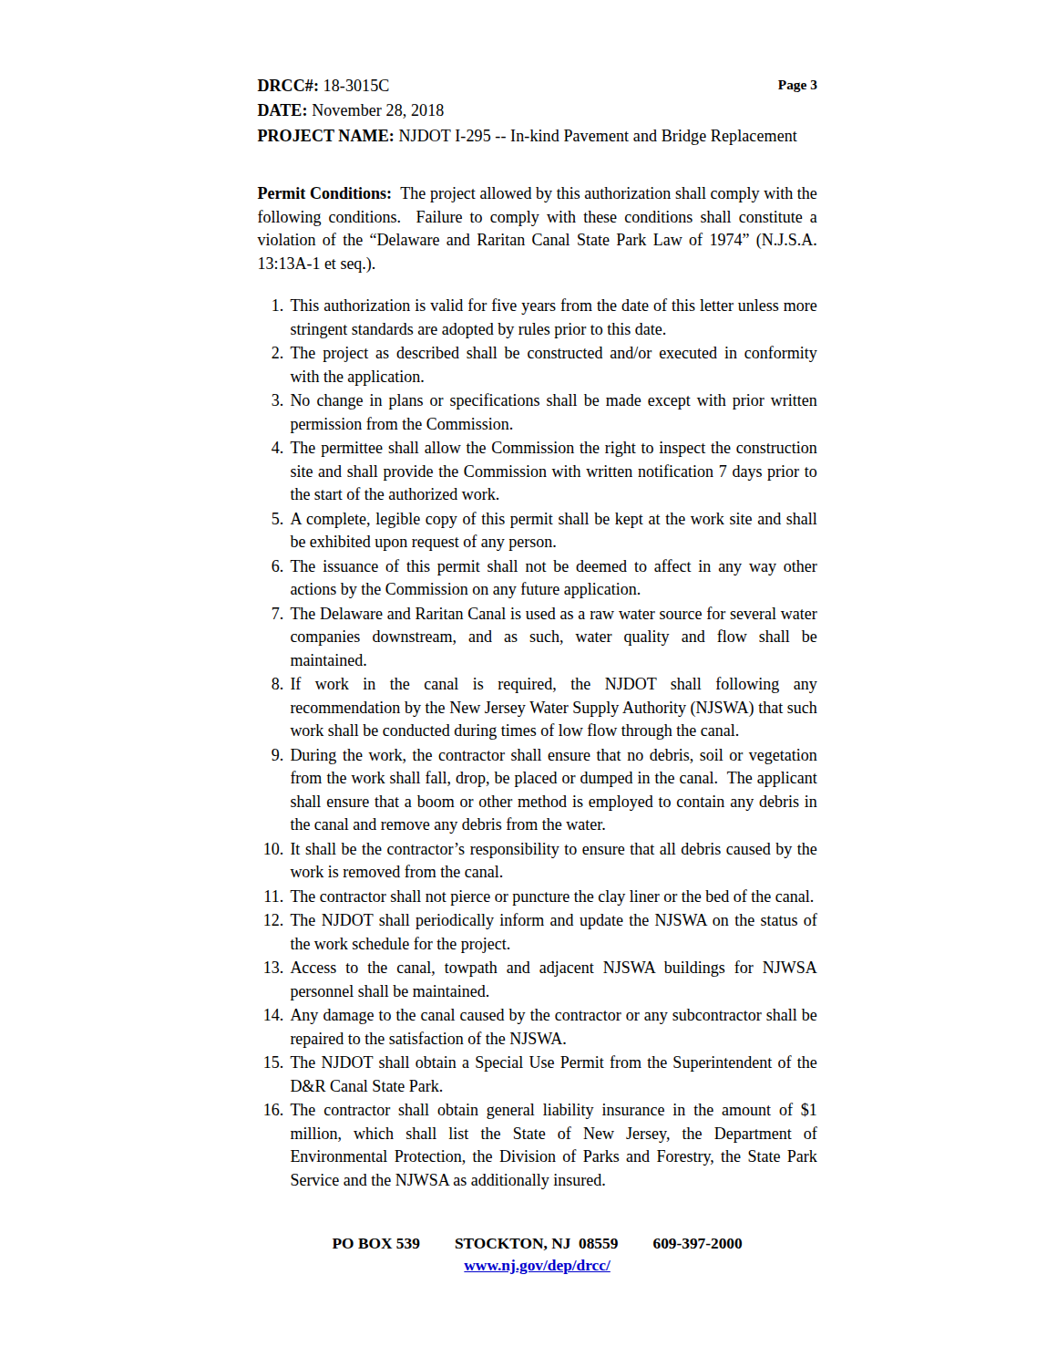Page 3
DRCC#: 18-3015C
DATE: November 28, 2018
PROJECT NAME: NJDOT I-295 -- In-kind Pavement and Bridge Replacement
Permit Conditions: The project allowed by this authorization shall comply with the following conditions. Failure to comply with these conditions shall constitute a violation of the “Delaware and Raritan Canal State Park Law of 1974” (N.J.S.A. 13:13A-1 et seq.).
This authorization is valid for five years from the date of this letter unless more stringent standards are adopted by rules prior to this date.
The project as described shall be constructed and/or executed in conformity with the application.
No change in plans or specifications shall be made except with prior written permission from the Commission.
The permittee shall allow the Commission the right to inspect the construction site and shall provide the Commission with written notification 7 days prior to the start of the authorized work.
A complete, legible copy of this permit shall be kept at the work site and shall be exhibited upon request of any person.
The issuance of this permit shall not be deemed to affect in any way other actions by the Commission on any future application.
The Delaware and Raritan Canal is used as a raw water source for several water companies downstream, and as such, water quality and flow shall be maintained.
If work in the canal is required, the NJDOT shall following any recommendation by the New Jersey Water Supply Authority (NJSWA) that such work shall be conducted during times of low flow through the canal.
During the work, the contractor shall ensure that no debris, soil or vegetation from the work shall fall, drop, be placed or dumped in the canal. The applicant shall ensure that a boom or other method is employed to contain any debris in the canal and remove any debris from the water.
It shall be the contractor’s responsibility to ensure that all debris caused by the work is removed from the canal.
The contractor shall not pierce or puncture the clay liner or the bed of the canal.
The NJDOT shall periodically inform and update the NJSWA on the status of the work schedule for the project.
Access to the canal, towpath and adjacent NJSWA buildings for NJWSA personnel shall be maintained.
Any damage to the canal caused by the contractor or any subcontractor shall be repaired to the satisfaction of the NJSWA.
The NJDOT shall obtain a Special Use Permit from the Superintendent of the D&R Canal State Park.
The contractor shall obtain general liability insurance in the amount of $1 million, which shall list the State of New Jersey, the Department of Environmental Protection, the Division of Parks and Forestry, the State Park Service and the NJWSA as additionally insured.
PO BOX 539 STOCKTON, NJ 08559 609-397-2000
www.nj.gov/dep/drcc/